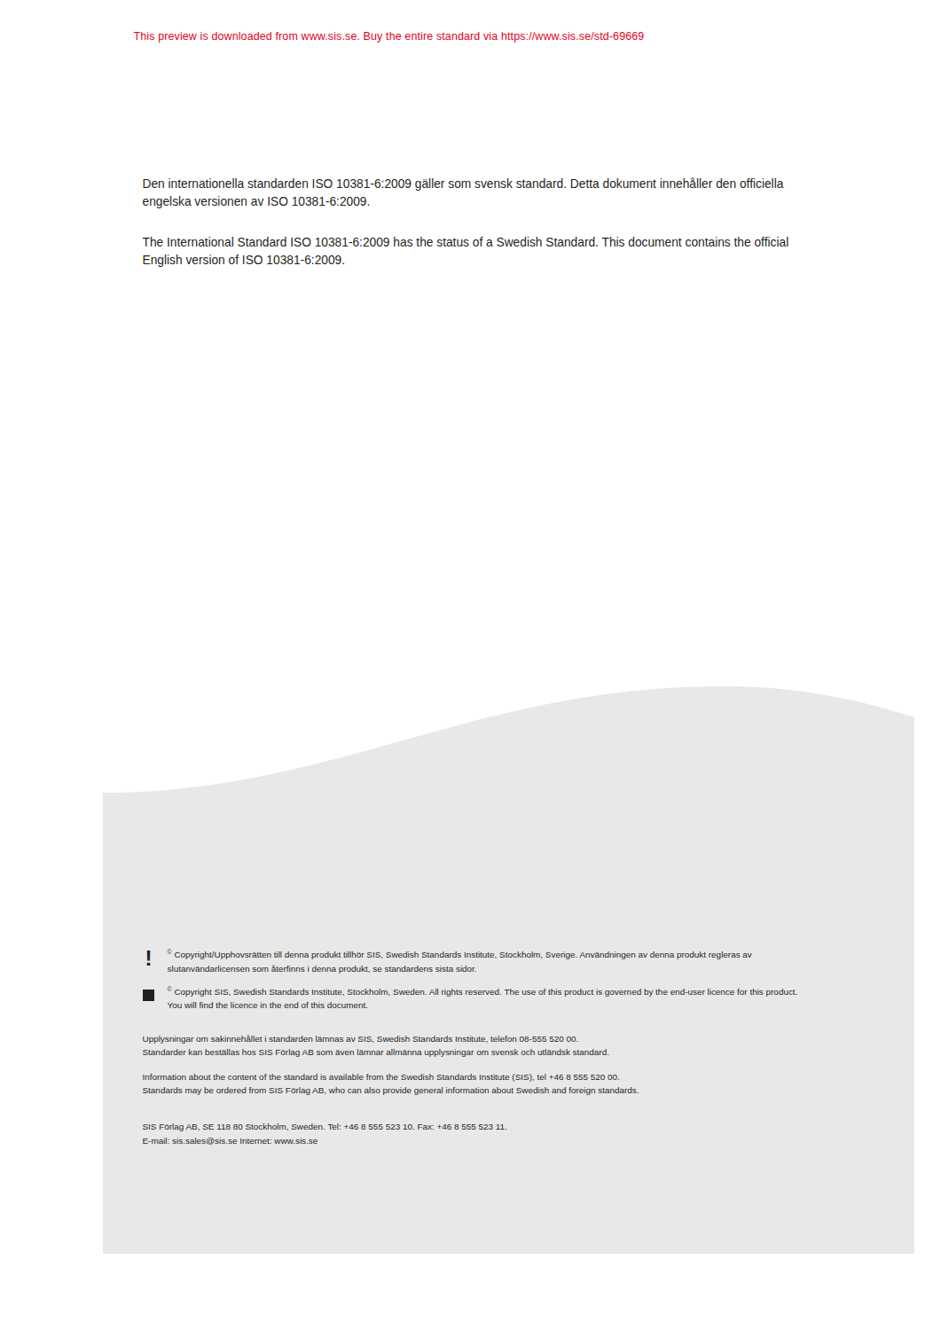This preview is downloaded from www.sis.se. Buy the entire standard via https://www.sis.se/std-69669
Den internationella standarden ISO 10381-6:2009 gäller som svensk standard. Detta dokument innehåller den officiella engelska versionen av ISO 10381-6:2009.
The International Standard ISO 10381-6:2009 has the status of a Swedish Standard. This document contains the official English version of ISO 10381-6:2009.
!
© Copyright/Upphovsrätten till denna produkt tillhör SIS, Swedish Standards Institute, Stockholm, Sverige. Användningen av denna produkt regleras av slutanvändarlicensen som återfinns i denna produkt, se standardens sista sidor.
© Copyright SIS, Swedish Standards Institute, Stockholm, Sweden. All rights reserved. The use of this product is governed by the end-user licence for this product. You will find the licence in the end of this document.
Upplysningar om sakinnehållet i standarden lämnas av SIS, Swedish Standards Institute, telefon 08-555 520 00.
Standarder kan beställas hos SIS Förlag AB som även lämnar allmänna upplysningar om svensk och utländsk standard.
Information about the content of the standard is available from the Swedish Standards Institute (SIS), tel +46 8 555 520 00.
Standards may be ordered from SIS Förlag AB, who can also provide general information about Swedish and foreign standards.
SIS Förlag AB, SE 118 80 Stockholm, Sweden. Tel: +46 8 555 523 10. Fax: +46 8 555 523 11.
E-mail: sis.sales@sis.se Internet: www.sis.se